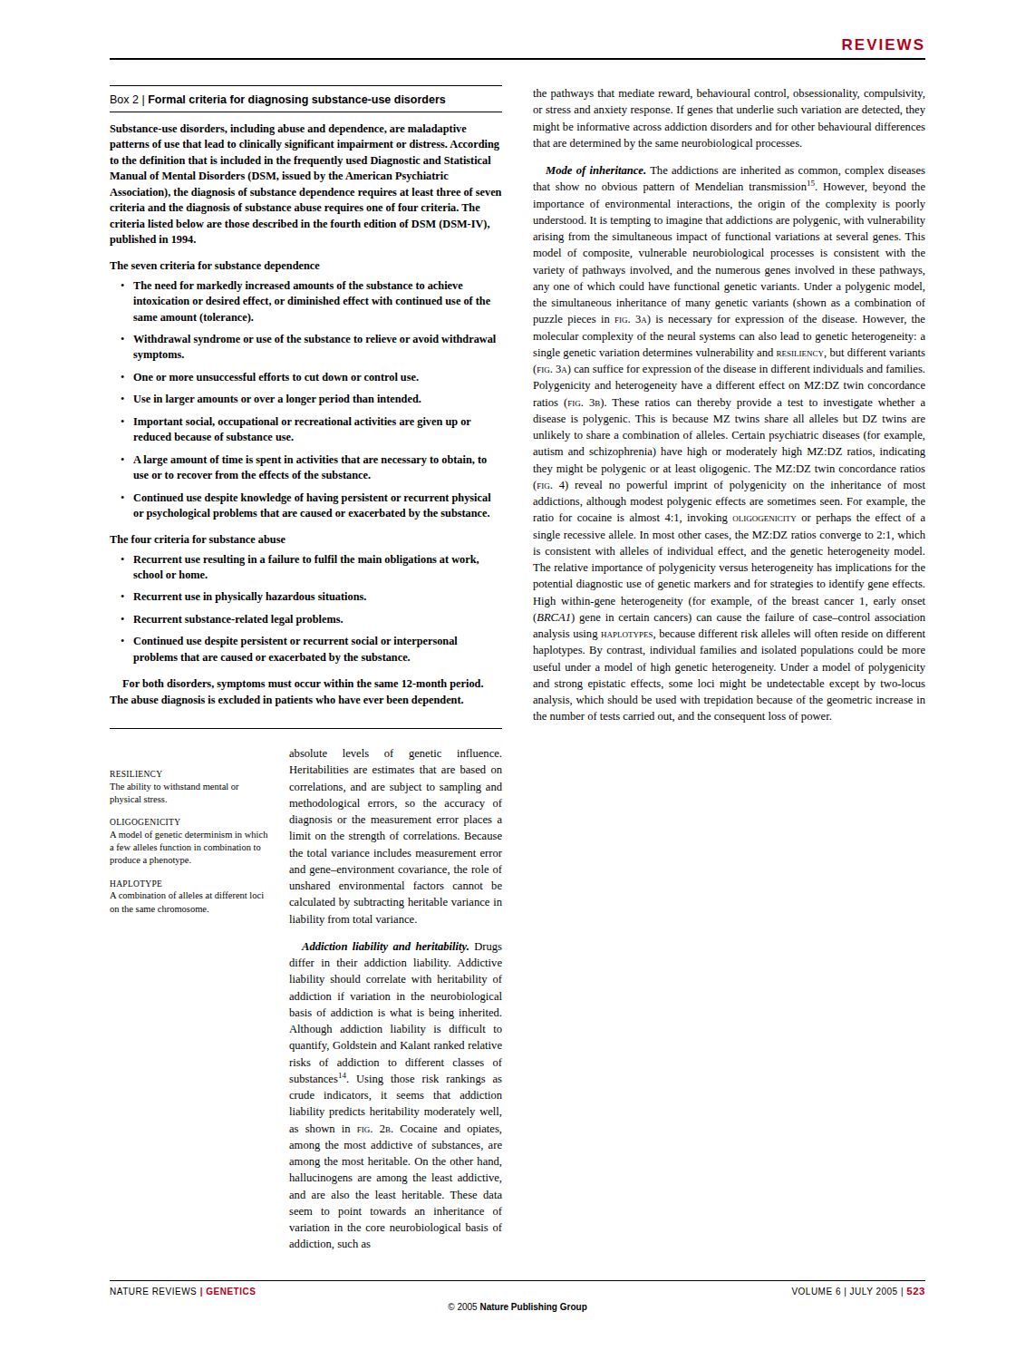REVIEWS
Box 2 | Formal criteria for diagnosing substance-use disorders
Substance-use disorders, including abuse and dependence, are maladaptive patterns of use that lead to clinically significant impairment or distress. According to the definition that is included in the frequently used Diagnostic and Statistical Manual of Mental Disorders (DSM, issued by the American Psychiatric Association), the diagnosis of substance dependence requires at least three of seven criteria and the diagnosis of substance abuse requires one of four criteria. The criteria listed below are those described in the fourth edition of DSM (DSM-IV), published in 1994.
The seven criteria for substance dependence
The need for markedly increased amounts of the substance to achieve intoxication or desired effect, or diminished effect with continued use of the same amount (tolerance).
Withdrawal syndrome or use of the substance to relieve or avoid withdrawal symptoms.
One or more unsuccessful efforts to cut down or control use.
Use in larger amounts or over a longer period than intended.
Important social, occupational or recreational activities are given up or reduced because of substance use.
A large amount of time is spent in activities that are necessary to obtain, to use or to recover from the effects of the substance.
Continued use despite knowledge of having persistent or recurrent physical or psychological problems that are caused or exacerbated by the substance.
The four criteria for substance abuse
Recurrent use resulting in a failure to fulfil the main obligations at work, school or home.
Recurrent use in physically hazardous situations.
Recurrent substance-related legal problems.
Continued use despite persistent or recurrent social or interpersonal problems that are caused or exacerbated by the substance.
For both disorders, symptoms must occur within the same 12-month period. The abuse diagnosis is excluded in patients who have ever been dependent.
Resiliency
The ability to withstand mental or physical stress.
Oligogenicity
A model of genetic determinism in which a few alleles function in combination to produce a phenotype.
Haplotype
A combination of alleles at different loci on the same chromosome.
absolute levels of genetic influence. Heritabilities are estimates that are based on correlations, and are subject to sampling and methodological errors, so the accuracy of diagnosis or the measurement error places a limit on the strength of correlations. Because the total variance includes measurement error and gene–environment covariance, the role of unshared environmental factors cannot be calculated by subtracting heritable variance in liability from total variance.
Addiction liability and heritability. Drugs differ in their addiction liability. Addictive liability should correlate with heritability of addiction if variation in the neurobiological basis of addiction is what is being inherited. Although addiction liability is difficult to quantify, Goldstein and Kalant ranked relative risks of addiction to different classes of substances14. Using those risk rankings as crude indicators, it seems that addiction liability predicts heritability moderately well, as shown in fig. 2b. Cocaine and opiates, among the most addictive of substances, are among the most heritable. On the other hand, hallucinogens are among the least addictive, and are also the least heritable. These data seem to point towards an inheritance of variation in the core neurobiological basis of addiction, such as
the pathways that mediate reward, behavioural control, obsessionality, compulsivity, or stress and anxiety response. If genes that underlie such variation are detected, they might be informative across addiction disorders and for other behavioural differences that are determined by the same neurobiological processes.
Mode of inheritance. The addictions are inherited as common, complex diseases that show no obvious pattern of Mendelian transmission15. However, beyond the importance of environmental interactions, the origin of the complexity is poorly understood. It is tempting to imagine that addictions are polygenic, with vulnerability arising from the simultaneous impact of functional variations at several genes. This model of composite, vulnerable neurobiological processes is consistent with the variety of pathways involved, and the numerous genes involved in these pathways, any one of which could have functional genetic variants. Under a polygenic model, the simultaneous inheritance of many genetic variants (shown as a combination of puzzle pieces in fig. 3a) is necessary for expression of the disease. However, the molecular complexity of the neural systems can also lead to genetic heterogeneity: a single genetic variation determines vulnerability and resiliency, but different variants (fig. 3a) can suffice for expression of the disease in different individuals and families. Polygenicity and heterogeneity have a different effect on MZ:DZ twin concordance ratios (fig. 3b). These ratios can thereby provide a test to investigate whether a disease is polygenic. This is because MZ twins share all alleles but DZ twins are unlikely to share a combination of alleles. Certain psychiatric diseases (for example, autism and schizophrenia) have high or moderately high MZ:DZ ratios, indicating they might be polygenic or at least oligogenic. The MZ:DZ twin concordance ratios (fig. 4) reveal no powerful imprint of polygenicity on the inheritance of most addictions, although modest polygenic effects are sometimes seen. For example, the ratio for cocaine is almost 4:1, invoking oligogenicity or perhaps the effect of a single recessive allele. In most other cases, the MZ:DZ ratios converge to 2:1, which is consistent with alleles of individual effect, and the genetic heterogeneity model. The relative importance of polygenicity versus heterogeneity has implications for the potential diagnostic use of genetic markers and for strategies to identify gene effects. High within-gene heterogeneity (for example, of the breast cancer 1, early onset (BRCA1) gene in certain cancers) can cause the failure of case–control association analysis using haplotypes, because different risk alleles will often reside on different haplotypes. By contrast, individual families and isolated populations could be more useful under a model of high genetic heterogeneity. Under a model of polygenicity and strong epistatic effects, some loci might be undetectable except by two-locus analysis, which should be used with trepidation because of the geometric increase in the number of tests carried out, and the consequent loss of power.
Nature Reviews | Genetics
Volume 6 | July 2005 | 523
© 2005 Nature Publishing Group